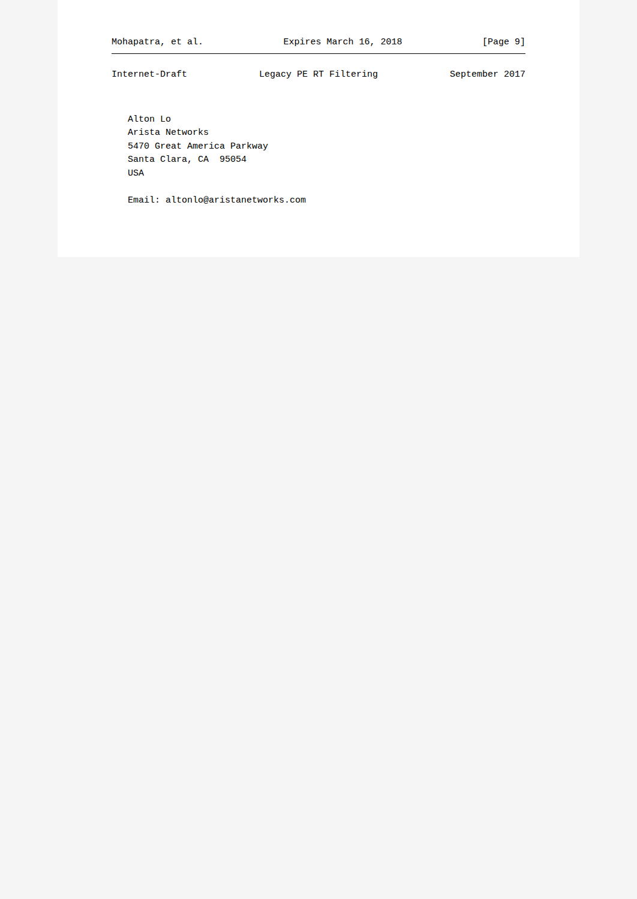Mohapatra, et al. Expires March 16, 2018 [Page 9]
Internet-Draft Legacy PE RT Filtering September 2017
   Alton Lo
   Arista Networks
   5470 Great America Parkway
   Santa Clara, CA  95054
   USA
   Email: altonlo@aristanetworks.com